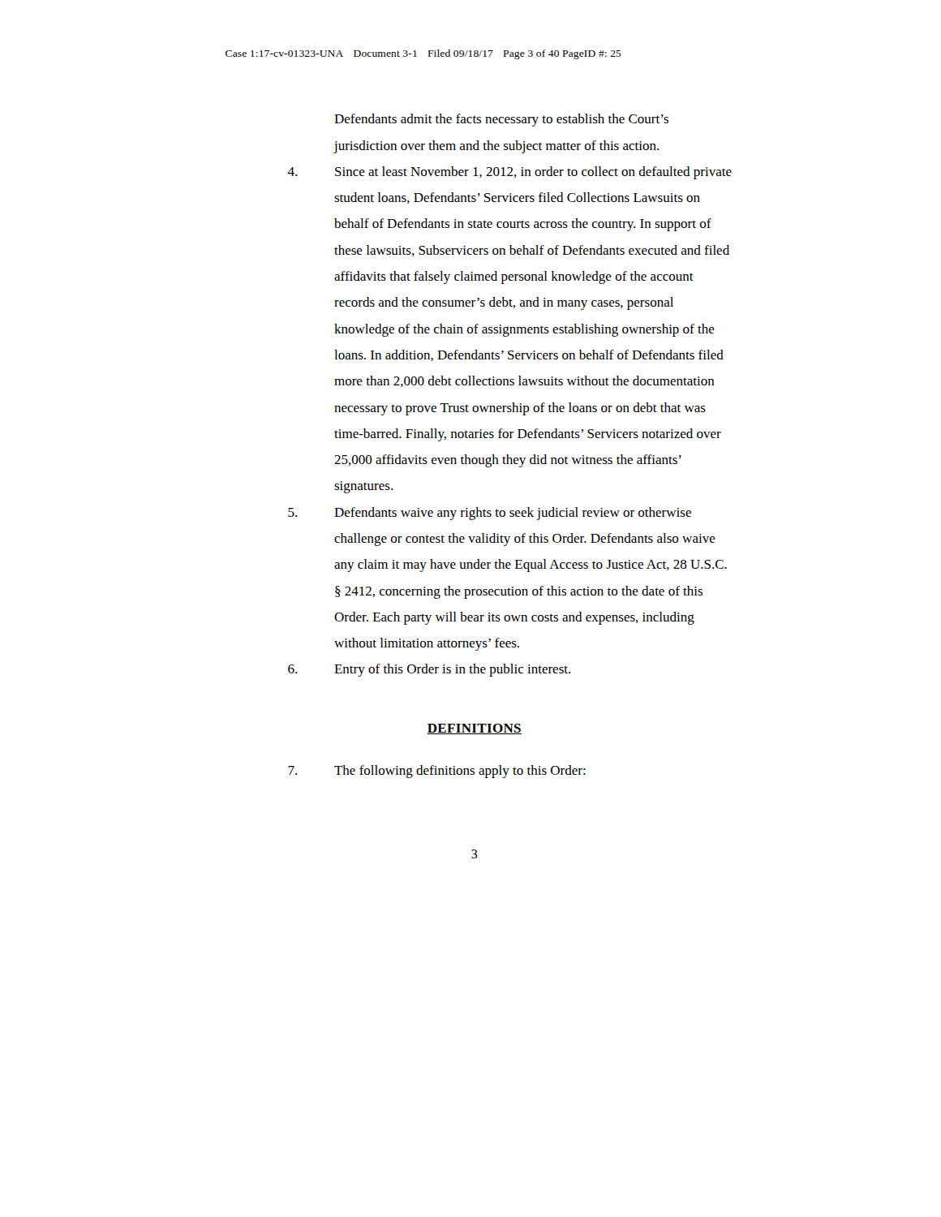Case 1:17-cv-01323-UNA Document 3-1 Filed 09/18/17 Page 3 of 40 PageID #: 25
Defendants admit the facts necessary to establish the Court’s jurisdiction over them and the subject matter of this action.
4. Since at least November 1, 2012, in order to collect on defaulted private student loans, Defendants’ Servicers filed Collections Lawsuits on behalf of Defendants in state courts across the country. In support of these lawsuits, Subservicers on behalf of Defendants executed and filed affidavits that falsely claimed personal knowledge of the account records and the consumer’s debt, and in many cases, personal knowledge of the chain of assignments establishing ownership of the loans. In addition, Defendants’ Servicers on behalf of Defendants filed more than 2,000 debt collections lawsuits without the documentation necessary to prove Trust ownership of the loans or on debt that was time-barred. Finally, notaries for Defendants’ Servicers notarized over 25,000 affidavits even though they did not witness the affiants’ signatures.
5. Defendants waive any rights to seek judicial review or otherwise challenge or contest the validity of this Order. Defendants also waive any claim it may have under the Equal Access to Justice Act, 28 U.S.C. § 2412, concerning the prosecution of this action to the date of this Order. Each party will bear its own costs and expenses, including without limitation attorneys’ fees.
6. Entry of this Order is in the public interest.
DEFINITIONS
7. The following definitions apply to this Order:
3